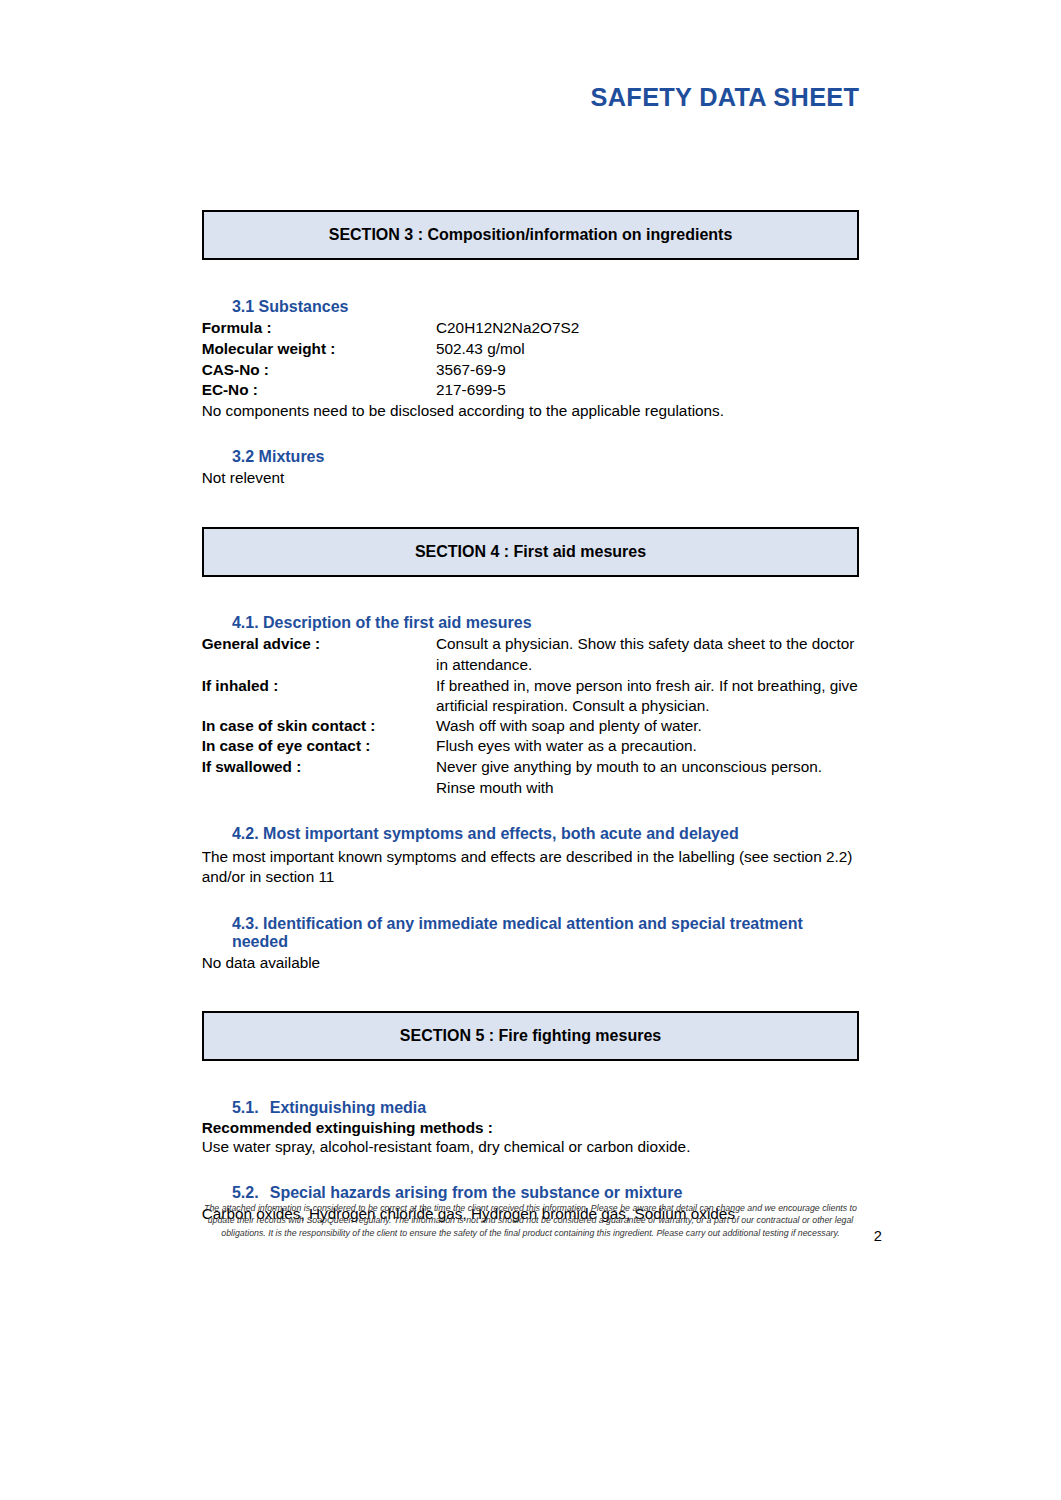SAFETY DATA SHEET
SECTION 3 : Composition/information on ingredients
3.1 Substances
Formula :
C20H12N2Na2O7S2
Molecular weight :
502.43 g/mol
CAS-No :
3567-69-9
EC-No :
217-699-5
No components need to be disclosed according to the applicable regulations.
3.2 Mixtures
Not relevent
SECTION 4 : First aid mesures
4.1. Description of the first aid mesures
General advice :
Consult a physician. Show this safety data sheet to the doctor in attendance.
If inhaled :
If breathed in, move person into fresh air. If not breathing, give artificial respiration. Consult a physician.
In case of skin contact :
Wash off with soap and plenty of water.
In case of eye contact :
Flush eyes with water as a precaution.
If swallowed :
Never give anything by mouth to an unconscious person. Rinse mouth with
4.2. Most important symptoms and effects, both acute and delayed
The most important known symptoms and effects are described in the labelling (see section 2.2) and/or in section 11
4.3. Identification of any immediate medical attention and special treatment needed
No data available
SECTION 5 : Fire fighting mesures
5.1. Extinguishing media
Recommended extinguishing methods :
Use water spray, alcohol-resistant foam, dry chemical or carbon dioxide.
5.2. Special hazards arising from the substance or mixture
Carbon oxides, Hydrogen chloride gas, Hydrogen bromide gas, Sodium oxides
The attached information is considered to be correct at the time the client received this information. Please be aware that detail can change and we encourage clients to update their records with SoapQueen regularly. The information is not and should not be considered a guarantee or warranty, or a part of our contractual or other legal obligations. It is the responsibility of the client to ensure the safety of the final product containing this ingredient. Please carry out additional testing if necessary.
2